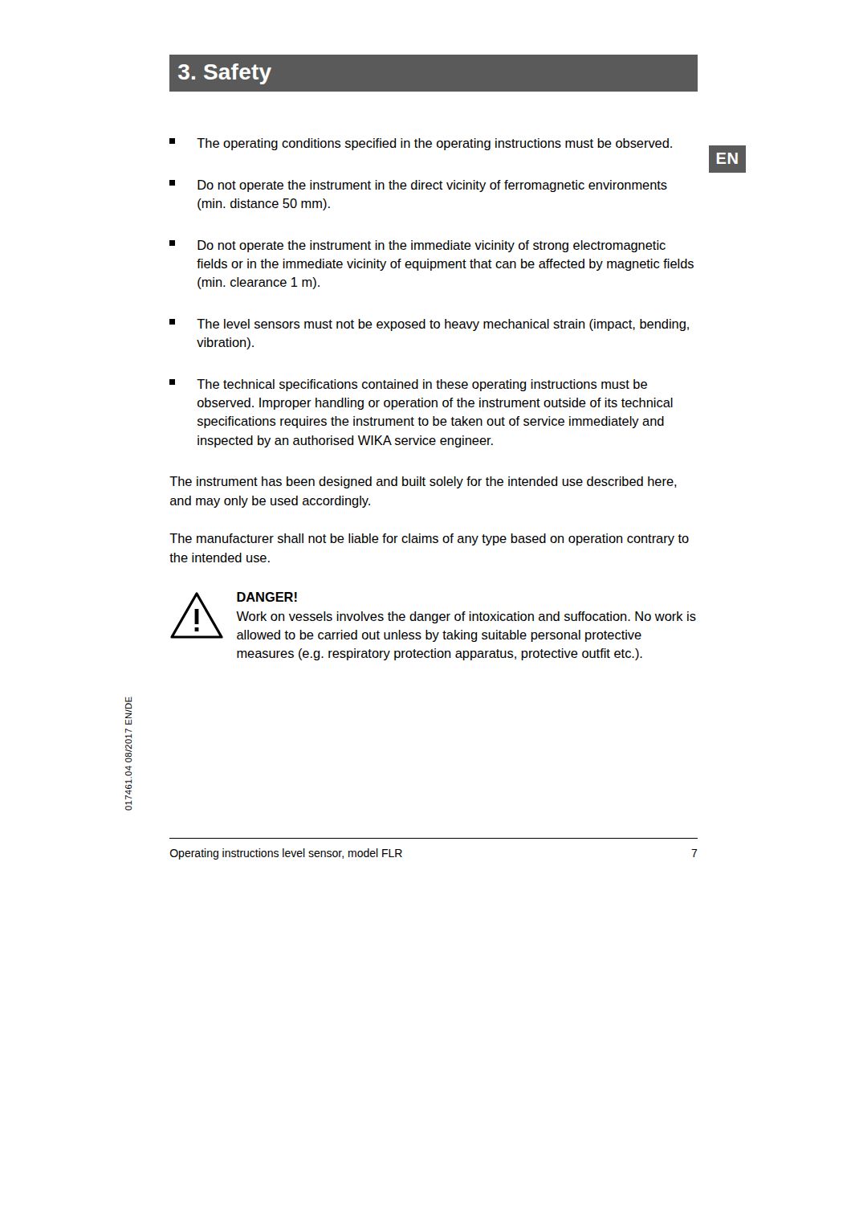3. Safety
EN
The operating conditions specified in the operating instructions must be observed.
Do not operate the instrument in the direct vicinity of ferromagnetic environments (min. distance 50 mm).
Do not operate the instrument in the immediate vicinity of strong electromagnetic fields or in the immediate vicinity of equipment that can be affected by magnetic fields (min. clearance 1 m).
The level sensors must not be exposed to heavy mechanical strain (impact, bending, vibration).
The technical specifications contained in these operating instructions must be observed. Improper handling or operation of the instrument outside of its technical specifications requires the instrument to be taken out of service immediately and inspected by an authorised WIKA service engineer.
The instrument has been designed and built solely for the intended use described here, and may only be used accordingly.
The manufacturer shall not be liable for claims of any type based on operation contrary to the intended use.
DANGER!
Work on vessels involves the danger of intoxication and suffocation. No work is allowed to be carried out unless by taking suitable personal protective measures (e.g. respiratory protection apparatus, protective outfit etc.).
017461.04 08/2017 EN/DE
Operating instructions level sensor, model FLR 7